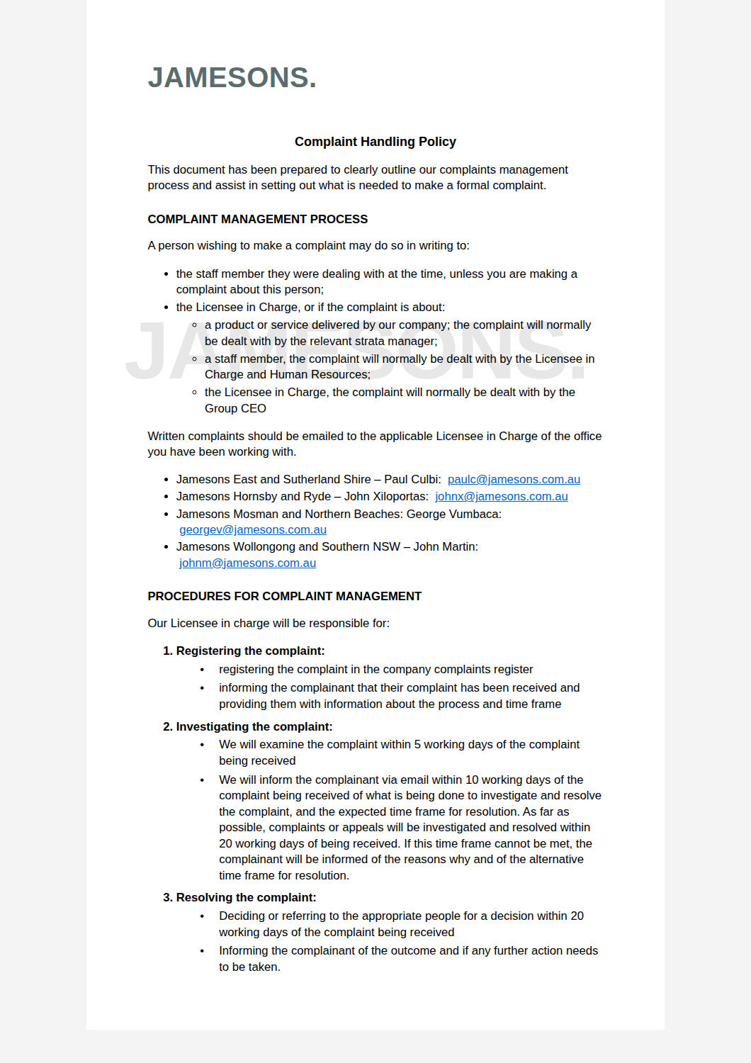JAMESONS.
JAMESONS.
Complaint Handling Policy
This document has been prepared to clearly outline our complaints management process and assist in setting out what is needed to make a formal complaint.
Complaint Management Process
A person wishing to make a complaint may do so in writing to:
the staff member they were dealing with at the time, unless you are making a complaint about this person;
the Licensee in Charge, or if the complaint is about:
a product or service delivered by our company; the complaint will normally be dealt with by the relevant strata manager;
a staff member, the complaint will normally be dealt with by the Licensee in Charge and Human Resources;
the Licensee in Charge, the complaint will normally be dealt with by the Group CEO
Written complaints should be emailed to the applicable Licensee in Charge of the office you have been working with.
Jamesons East and Sutherland Shire – Paul Culbi: paulc@jamesons.com.au
Jamesons Hornsby and Ryde – John Xiloportas: johnx@jamesons.com.au
Jamesons Mosman and Northern Beaches: George Vumbaca: georgev@jamesons.com.au
Jamesons Wollongong and Southern NSW – John Martin: johnm@jamesons.com.au
Procedures for Complaint Management
Our Licensee in charge will be responsible for:
Registering the complaint:
registering the complaint in the company complaints register
informing the complainant that their complaint has been received and providing them with information about the process and time frame
Investigating the complaint:
We will examine the complaint within 5 working days of the complaint being received
We will inform the complainant via email within 10 working days of the complaint being received of what is being done to investigate and resolve the complaint, and the expected time frame for resolution. As far as possible, complaints or appeals will be investigated and resolved within 20 working days of being received. If this time frame cannot be met, the complainant will be informed of the reasons why and of the alternative time frame for resolution.
Resolving the complaint:
Deciding or referring to the appropriate people for a decision within 20 working days of the complaint being received
Informing the complainant of the outcome and if any further action needs to be taken.